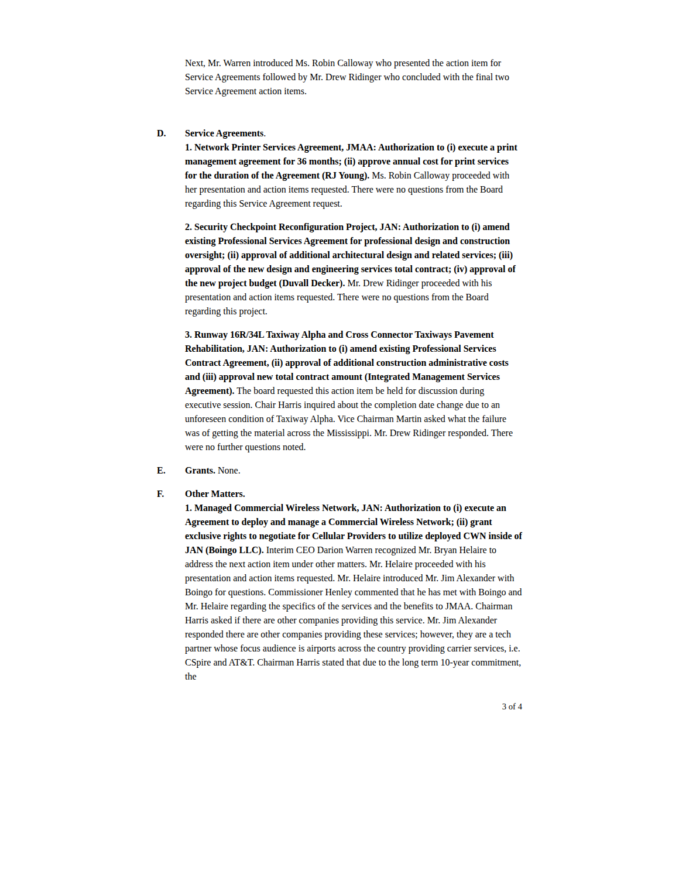Next, Mr. Warren introduced Ms. Robin Calloway who presented the action item for Service Agreements followed by Mr. Drew Ridinger who concluded with the final two Service Agreement action items.
D. Service Agreements.
1. Network Printer Services Agreement, JMAA: Authorization to (i) execute a print management agreement for 36 months; (ii) approve annual cost for print services for the duration of the Agreement (RJ Young). Ms. Robin Calloway proceeded with her presentation and action items requested. There were no questions from the Board regarding this Service Agreement request.
2. Security Checkpoint Reconfiguration Project, JAN: Authorization to (i) amend existing Professional Services Agreement for professional design and construction oversight; (ii) approval of additional architectural design and related services; (iii) approval of the new design and engineering services total contract; (iv) approval of the new project budget (Duvall Decker). Mr. Drew Ridinger proceeded with his presentation and action items requested. There were no questions from the Board regarding this project.
3. Runway 16R/34L Taxiway Alpha and Cross Connector Taxiways Pavement Rehabilitation, JAN: Authorization to (i) amend existing Professional Services Contract Agreement, (ii) approval of additional construction administrative costs and (iii) approval new total contract amount (Integrated Management Services Agreement). The board requested this action item be held for discussion during executive session. Chair Harris inquired about the completion date change due to an unforeseen condition of Taxiway Alpha. Vice Chairman Martin asked what the failure was of getting the material across the Mississippi. Mr. Drew Ridinger responded. There were no further questions noted.
E. Grants. None.
F. Other Matters.
1. Managed Commercial Wireless Network, JAN: Authorization to (i) execute an Agreement to deploy and manage a Commercial Wireless Network; (ii) grant exclusive rights to negotiate for Cellular Providers to utilize deployed CWN inside of JAN (Boingo LLC). Interim CEO Darion Warren recognized Mr. Bryan Helaire to address the next action item under other matters. Mr. Helaire proceeded with his presentation and action items requested. Mr. Helaire introduced Mr. Jim Alexander with Boingo for questions. Commissioner Henley commented that he has met with Boingo and Mr. Helaire regarding the specifics of the services and the benefits to JMAA. Chairman Harris asked if there are other companies providing this service. Mr. Jim Alexander responded there are other companies providing these services; however, they are a tech partner whose focus audience is airports across the country providing carrier services, i.e. CSpire and AT&T. Chairman Harris stated that due to the long term 10-year commitment, the
3 of 4